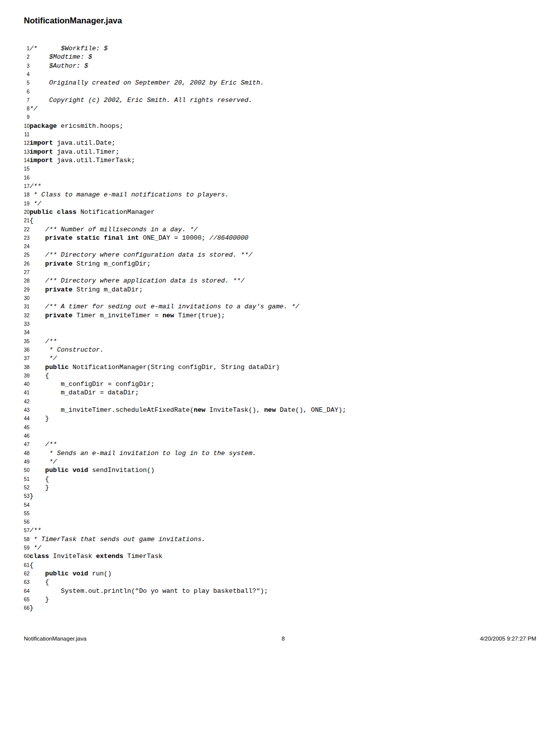NotificationManager.java
| 1 | /* $Workfile: $ |
| 2 | $Modtime: $ |
| 3 | $Author: $ |
| 4 | |
| 5 | Originally created on September 20, 2002 by Eric Smith. |
| 6 | |
| 7 | Copyright (c) 2002, Eric Smith. All rights reserved. |
| 8 | */ |
| 9 | |
| 10 | package ericsmith.hoops; |
| 11 | |
| 12 | import java.util.Date; |
| 13 | import java.util.Timer; |
| 14 | import java.util.TimerTask; |
| 15 | |
| 16 | |
| 17 | /** |
| 18 | * Class to manage e-mail notifications to players. |
| 19 | */ |
| 20 | public class NotificationManager |
| 21 | { |
| 22 | /** Number of milliseconds in a day. */ |
| 23 | private static final int ONE_DAY = 10000; //86400000 |
| 24 | |
| 25 | /** Directory where configuration data is stored. **/ |
| 26 | private String m_configDir; |
| 27 | |
| 28 | /** Directory where application data is stored. **/ |
| 29 | private String m_dataDir; |
| 30 | |
| 31 | /** A timer for seding out e-mail invitations to a day's game. */ |
| 32 | private Timer m_inviteTimer = new Timer(true); |
| 33 | |
| 34 | |
| 35 | /** |
| 36 | * Constructor. |
| 37 | */ |
| 38 | public NotificationManager(String configDir, String dataDir) |
| 39 | { |
| 40 | m_configDir = configDir; |
| 41 | m_dataDir = dataDir; |
| 42 | |
| 43 | m_inviteTimer.scheduleAtFixedRate( new InviteTask(), new Date(), ONE_DAY); |
| 44 | } |
| 45 | |
| 46 | |
| 47 | /** |
| 48 | * Sends an e-mail invitation to log in to the system. |
| 49 | */ |
| 50 | public void sendInvitation() |
| 51 | { |
| 52 | } |
| 53 | } |
| 54 | |
| 55 | |
| 56 | |
| 57 | /** |
| 58 | * TimerTask that sends out game invitations. |
| 59 | */ |
| 60 | class InviteTask extends TimerTask |
| 61 | { |
| 62 | public void run() |
| 63 | { |
| 64 | System.out.println("Do yo want to play basketball?"); |
| 65 | } |
| 66 | } |
NotificationManager.java 8 4/20/2005 9:27:27 PM